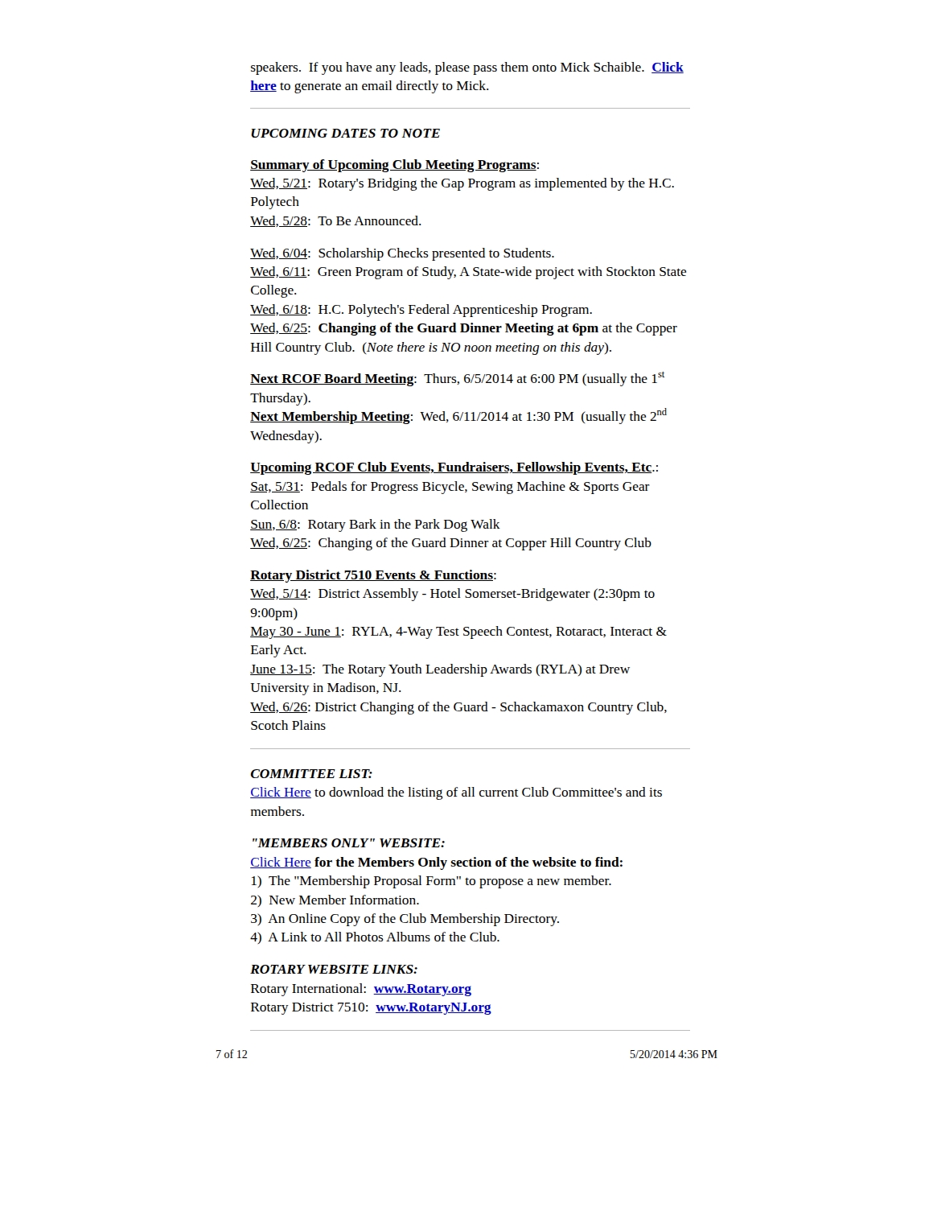speakers. If you have any leads, please pass them onto Mick Schaible. Click here to generate an email directly to Mick.
UPCOMING DATES TO NOTE
Summary of Upcoming Club Meeting Programs:
Wed, 5/21: Rotary's Bridging the Gap Program as implemented by the H.C. Polytech
Wed, 5/28: To Be Announced.
Wed, 6/04: Scholarship Checks presented to Students.
Wed, 6/11: Green Program of Study, A State-wide project with Stockton State College.
Wed, 6/18: H.C. Polytech's Federal Apprenticeship Program.
Wed, 6/25: Changing of the Guard Dinner Meeting at 6pm at the Copper Hill Country Club. (Note there is NO noon meeting on this day).
Next RCOF Board Meeting: Thurs, 6/5/2014 at 6:00 PM (usually the 1st Thursday).
Next Membership Meeting: Wed, 6/11/2014 at 1:30 PM (usually the 2nd Wednesday).
Upcoming RCOF Club Events, Fundraisers, Fellowship Events, Etc.:
Sat, 5/31: Pedals for Progress Bicycle, Sewing Machine & Sports Gear Collection
Sun, 6/8: Rotary Bark in the Park Dog Walk
Wed, 6/25: Changing of the Guard Dinner at Copper Hill Country Club
Rotary District 7510 Events & Functions:
Wed, 5/14: District Assembly - Hotel Somerset-Bridgewater (2:30pm to 9:00pm)
May 30 - June 1: RYLA, 4-Way Test Speech Contest, Rotaract, Interact & Early Act.
June 13-15: The Rotary Youth Leadership Awards (RYLA) at Drew University in Madison, NJ.
Wed, 6/26: District Changing of the Guard - Schackamaxon Country Club, Scotch Plains
COMMITTEE LIST:
Click Here to download the listing of all current Club Committee's and its members.
"MEMBERS ONLY" WEBSITE:
Click Here for the Members Only section of the website to find:
1) The "Membership Proposal Form" to propose a new member.
2) New Member Information.
3) An Online Copy of the Club Membership Directory.
4) A Link to All Photos Albums of the Club.
ROTARY WEBSITE LINKS:
Rotary International: www.Rotary.org
Rotary District 7510: www.RotaryNJ.org
7 of 12 5/20/2014 4:36 PM